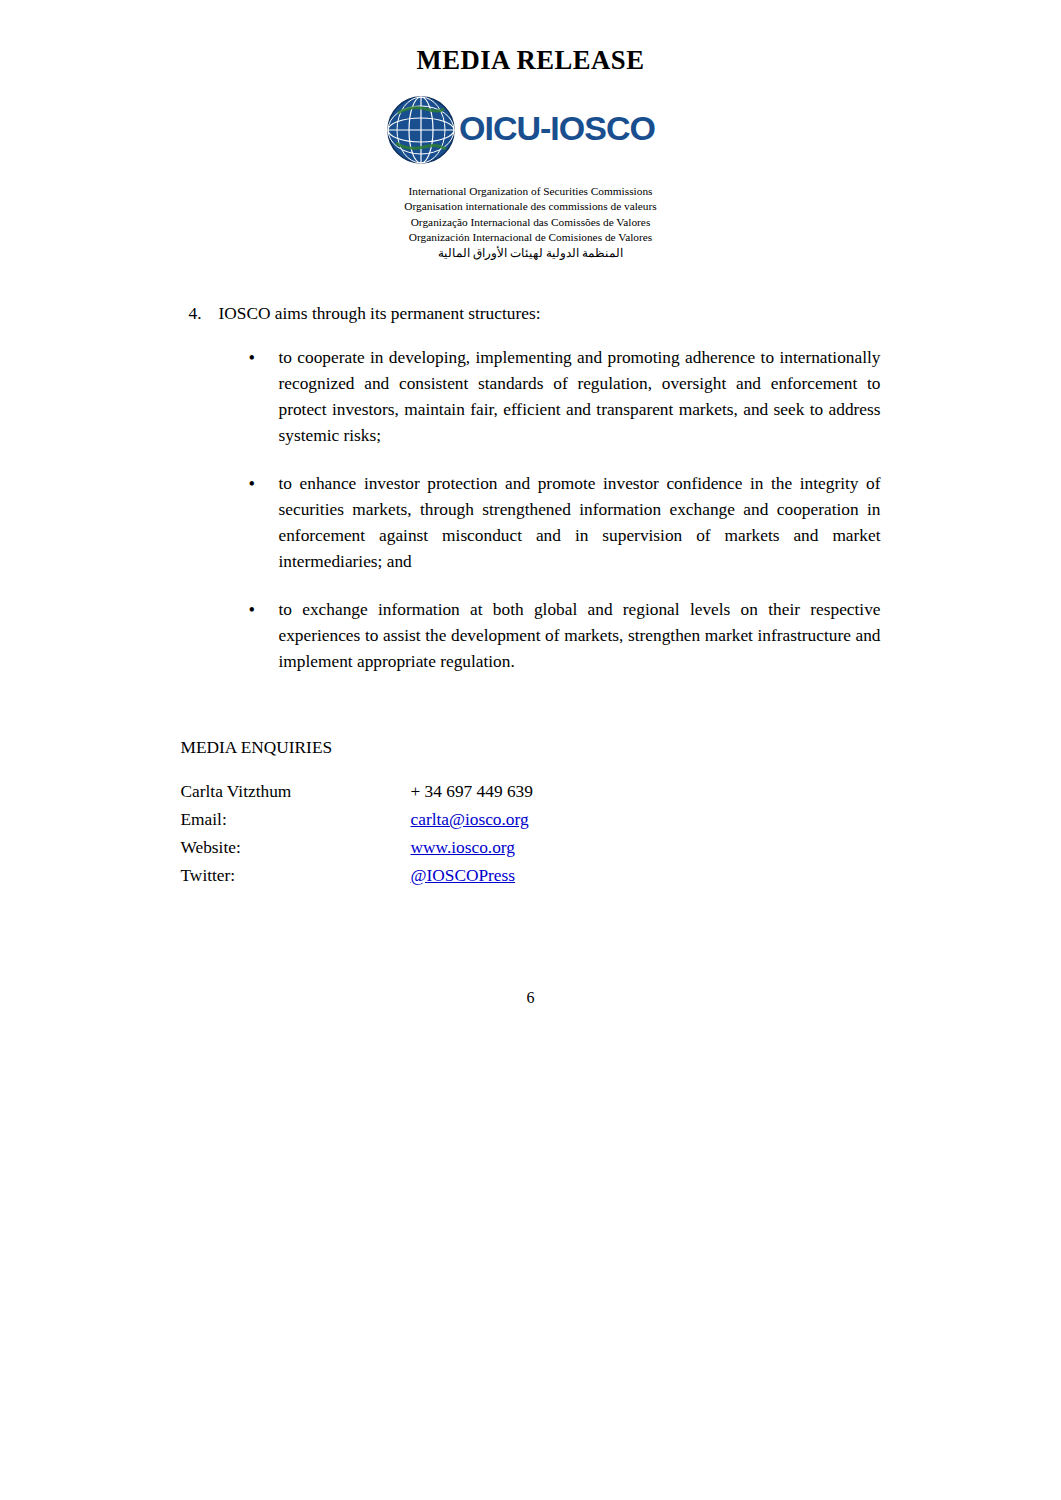MEDIA RELEASE
OICU-IOSCO
International Organization of Securities Commissions
Organisation internationale des commissions de valeurs
Organização Internacional das Comissões de Valores
Organización Internacional de Comisiones de Valores
المنظمة الدولية لهيئات الأوراق المالية
IOSCO aims through its permanent structures:
to cooperate in developing, implementing and promoting adherence to internationally recognized and consistent standards of regulation, oversight and enforcement to protect investors, maintain fair, efficient and transparent markets, and seek to address systemic risks;
to enhance investor protection and promote investor confidence in the integrity of securities markets, through strengthened information exchange and cooperation in enforcement against misconduct and in supervision of markets and market intermediaries; and
to exchange information at both global and regional levels on their respective experiences to assist the development of markets, strengthen market infrastructure and implement appropriate regulation.
MEDIA ENQUIRIES
| Carlta Vitzthum | + 34 697 449 639 |
| Email: | carlta@iosco.org |
| Website: | www.iosco.org |
| Twitter: | @IOSCOPress |
6